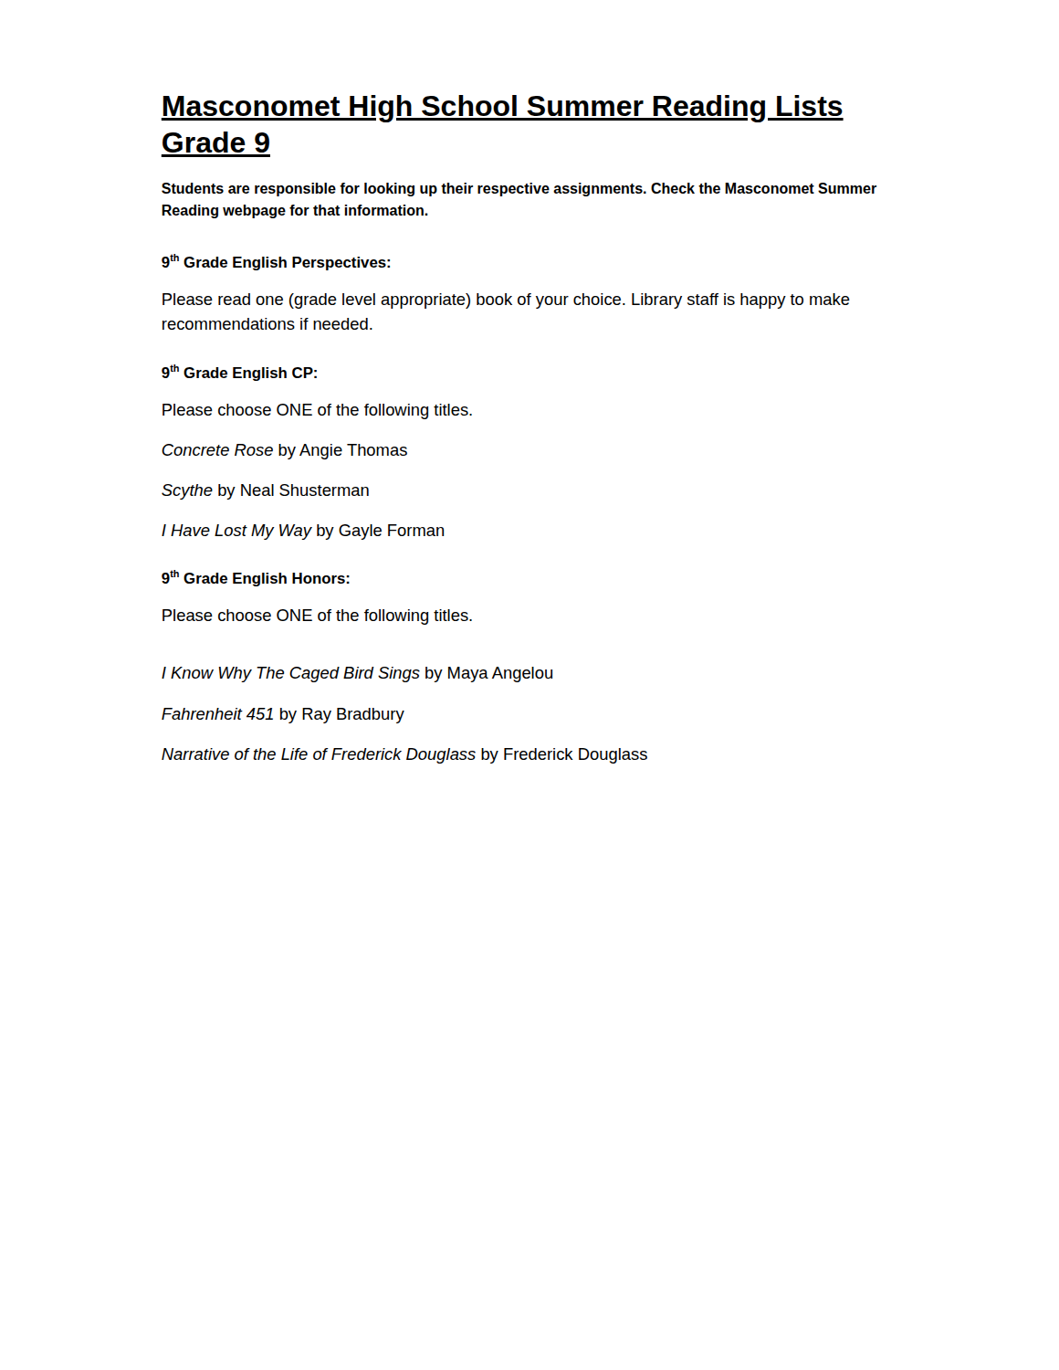Masconomet High School Summer Reading Lists Grade 9
Students are responsible for looking up their respective assignments. Check the Masconomet Summer Reading webpage for that information.
9th Grade English Perspectives:
Please read one (grade level appropriate) book of your choice. Library staff is happy to make recommendations if needed.
9th Grade English CP:
Please choose ONE of the following titles.
Concrete Rose by Angie Thomas
Scythe by Neal Shusterman
I Have Lost My Way by Gayle Forman
9th Grade English Honors:
Please choose ONE of the following titles.
I Know Why The Caged Bird Sings by Maya Angelou
Fahrenheit 451 by Ray Bradbury
Narrative of the Life of Frederick Douglass by Frederick Douglass